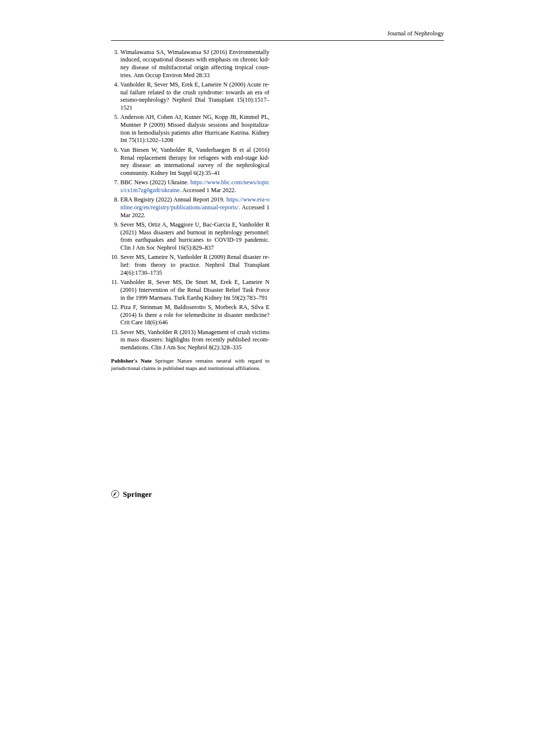Journal of Nephrology
3. Wimalawansa SA, Wimalawansa SJ (2016) Environmentally induced, occupational diseases with emphasis on chronic kidney disease of multifactorial origin affecting tropical countries. Ann Occup Environ Med 28:33
4. Vanholder R, Sever MS, Erek E, Lameire N (2000) Acute renal failure related to the crush syndrome: towards an era of seismo-nephrology? Nephrol Dial Transplant 15(10):1517–1521
5. Anderson AH, Cohen AJ, Kutner NG, Kopp JB, Kimmel PL, Muntner P (2009) Missed dialysis sessions and hospitalization in hemodialysis patients after Hurricane Katrina. Kidney Int 75(11):1202–1208
6. Van Biesen W, Vanholder R, Vanderhaegen B et al (2016) Renal replacement therapy for refugees with end-stage kidney disease: an international survey of the nephrological community. Kidney Int Suppl 6(2):35–41
7. BBC News (2022) Ukraine. https://www.bbc.com/news/topics/cx1m7zg0gzdt/ukraine. Accessed 1 Mar 2022.
8. ERA Registry (2022) Annual Report 2019. https://www.era-online.org/en/registry/publications/annual-reports/. Accessed 1 Mar 2022.
9. Sever MS, Ortiz A, Maggiore U, Bac-Garcia E, Vanholder R (2021) Mass disasters and burnout in nephrology personnel: from earthquakes and hurricanes to COVID-19 pandemic. Clin J Am Soc Nephrol 16(5):829–837
10. Sever MS, Lameire N, Vanholder R (2009) Renal disaster relief: from theory to practice. Nephrol Dial Transplant 24(6):1730–1735
11. Vanholder R, Sever MS, De Smet M, Erek E, Lameire N (2001) Intervention of the Renal Disaster Relief Task Force in the 1999 Marmara. Turk Earthq Kidney Int 59(2):783–791
12. Piza F, Steinman M, Baldisserotto S, Morbeck RA, Silva E (2014) Is there a role for telemedicine in disaster medicine? Crit Care 18(6):646
13. Sever MS, Vanholder R (2013) Management of crush victims in mass disasters: highlights from recently published recommendations. Clin J Am Soc Nephrol 8(2):328–335
Publisher's Note Springer Nature remains neutral with regard to jurisdictional claims in published maps and institutional affiliations.
Springer